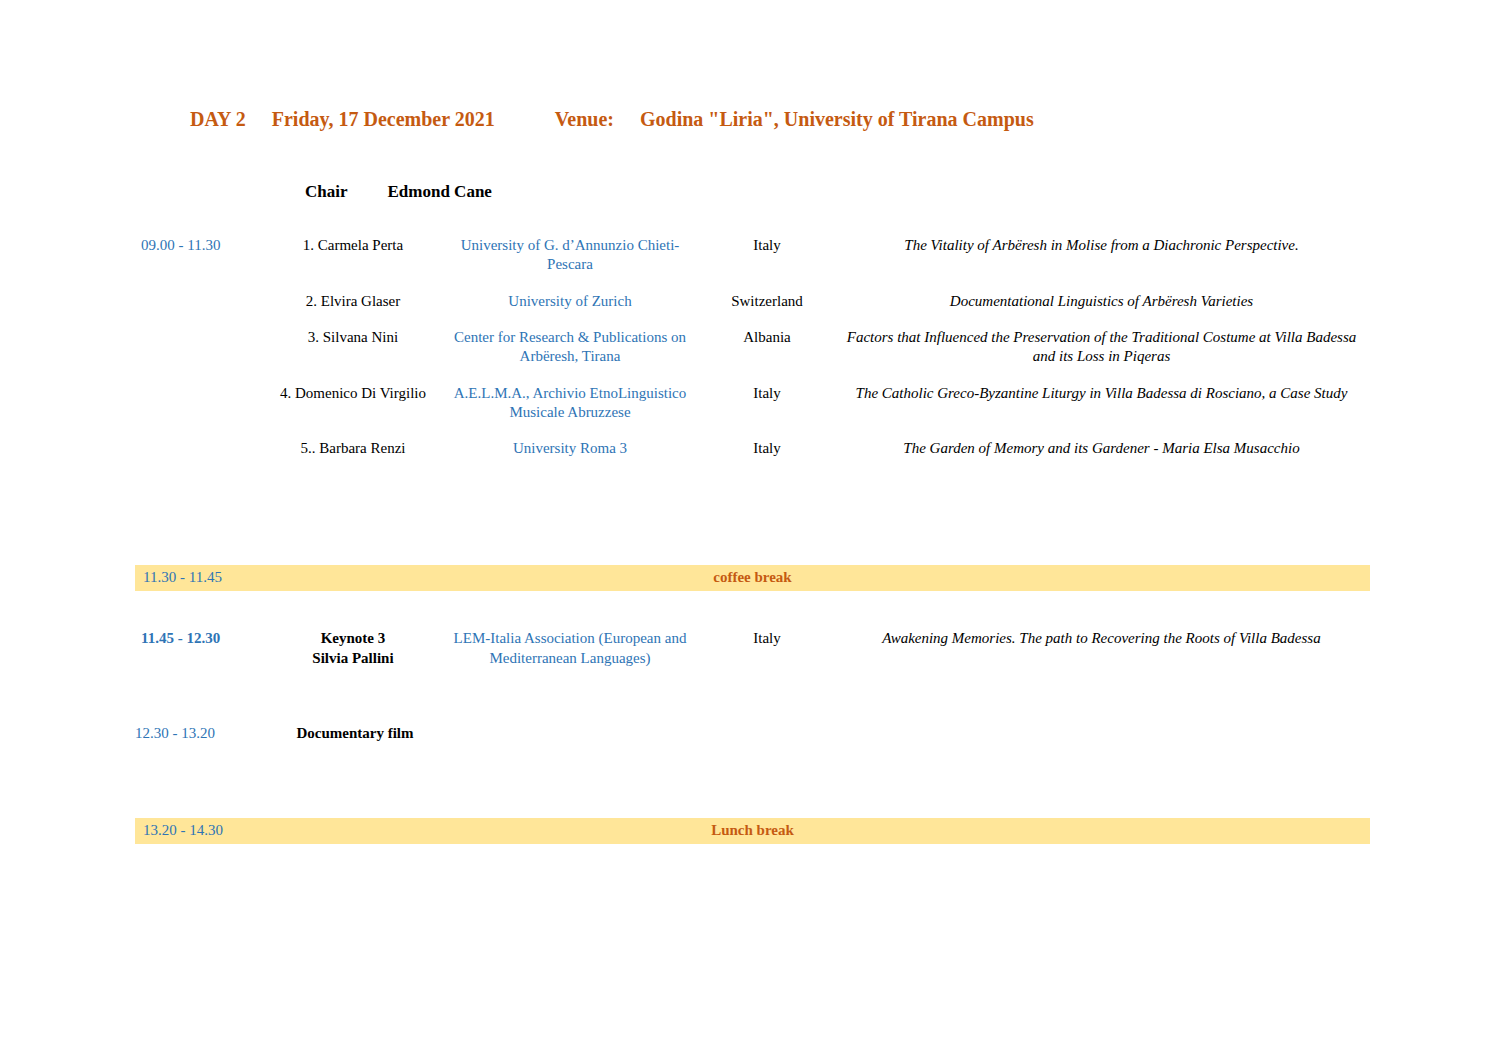DAY 2 Friday, 17 December 2021 Venue: Godina "Liria", University of Tirana Campus
Chair Edmond Cane
| 09.00 - 11.30 | 1. Carmela Perta | University of G. d’Annunzio Chieti-Pescara | Italy | The Vitality of Arbëresh in Molise from a Diachronic Perspective. |
| | 2. Elvira Glaser | University of Zurich | Switzerland | Documentational Linguistics of Arbëresh Varieties |
| | 3. Silvana Nini | Center for Research & Publications on Arbëresh, Tirana | Albania | Factors that Influenced the Preservation of the Traditional Costume at Villa Badessa and its Loss in Piqeras |
| | 4. Domenico Di Virgilio | A.E.L.M.A., Archivio EtnoLinguistico Musicale Abruzzese | Italy | The Catholic Greco-Byzantine Liturgy in Villa Badessa di Rosciano, a Case Study |
| | 5.. Barbara Renzi | University Roma 3 | Italy | The Garden of Memory and its Gardener - Maria Elsa Musacchio |
11.30 - 11.45 coffee break
| 11.45 - 12.30 | Keynote 3 Silvia Pallini | LEM-Italia Association (European and Mediterranean Languages) | Italy | Awakening Memories. The path to Recovering the Roots of Villa Badessa |
12.30 - 13.20 Documentary film
13.20 - 14.30 Lunch break